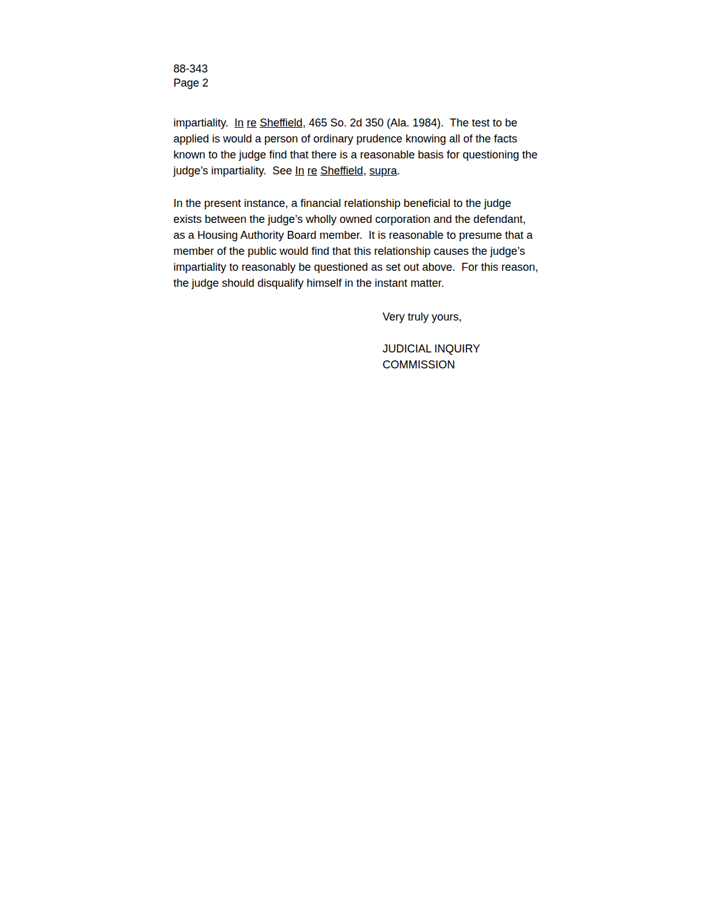88-343
Page 2
impartiality. In re Sheffield, 465 So. 2d 350 (Ala. 1984). The test to be applied is would a person of ordinary prudence knowing all of the facts known to the judge find that there is a reasonable basis for questioning the judge’s impartiality. See In re Sheffield, supra.
In the present instance, a financial relationship beneficial to the judge exists between the judge’s wholly owned corporation and the defendant, as a Housing Authority Board member. It is reasonable to presume that a member of the public would find that this relationship causes the judge’s impartiality to reasonably be questioned as set out above. For this reason, the judge should disqualify himself in the instant matter.
Very truly yours,
JUDICIAL INQUIRY COMMISSION